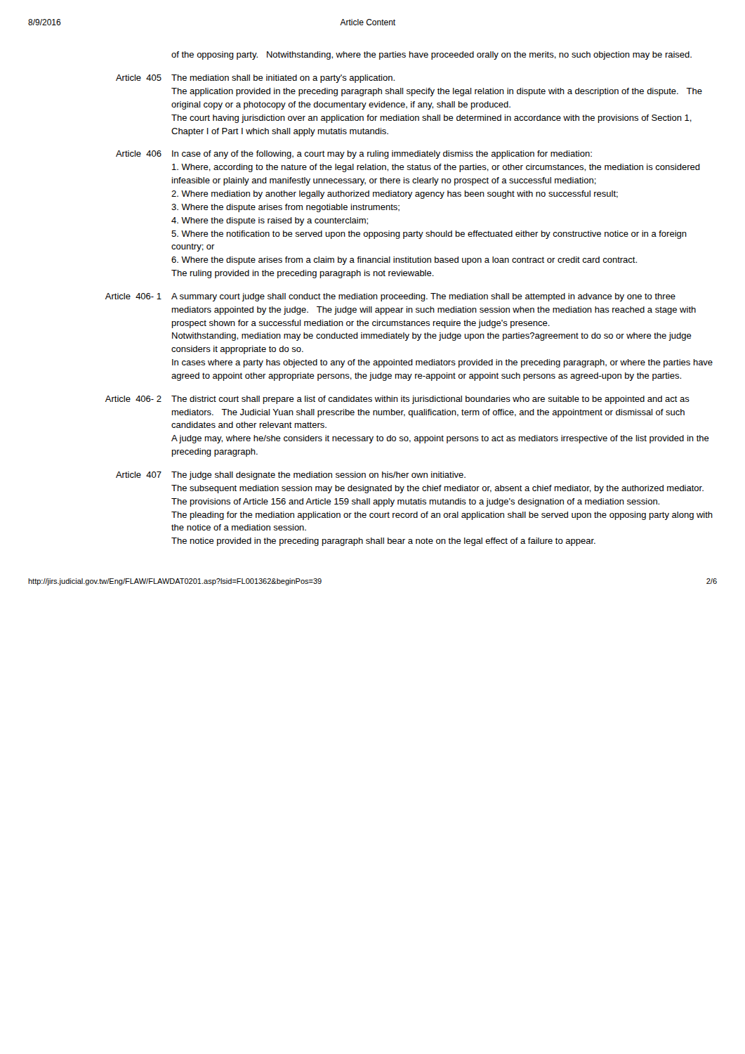8/9/2016
Article Content
of the opposing party. Notwithstanding, where the parties have proceeded orally on the merits, no such objection may be raised.
Article 405
The mediation shall be initiated on a party's application.
The application provided in the preceding paragraph shall specify the legal relation in dispute with a description of the dispute. The original copy or a photocopy of the documentary evidence, if any, shall be produced.
The court having jurisdiction over an application for mediation shall be determined in accordance with the provisions of Section 1, Chapter I of Part I which shall apply mutatis mutandis.
Article 406
In case of any of the following, a court may by a ruling immediately dismiss the application for mediation:
1. Where, according to the nature of the legal relation, the status of the parties, or other circumstances, the mediation is considered infeasible or plainly and manifestly unnecessary, or there is clearly no prospect of a successful mediation;
2. Where mediation by another legally authorized mediatory agency has been sought with no successful result;
3. Where the dispute arises from negotiable instruments;
4. Where the dispute is raised by a counterclaim;
5. Where the notification to be served upon the opposing party should be effectuated either by constructive notice or in a foreign country; or
6. Where the dispute arises from a claim by a financial institution based upon a loan contract or credit card contract.
The ruling provided in the preceding paragraph is not reviewable.
Article 406- 1
A summary court judge shall conduct the mediation proceeding. The mediation shall be attempted in advance by one to three mediators appointed by the judge. The judge will appear in such mediation session when the mediation has reached a stage with prospect shown for a successful mediation or the circumstances require the judge's presence.
Notwithstanding, mediation may be conducted immediately by the judge upon the parties?agreement to do so or where the judge considers it appropriate to do so.
In cases where a party has objected to any of the appointed mediators provided in the preceding paragraph, or where the parties have agreed to appoint other appropriate persons, the judge may re-appoint or appoint such persons as agreed-upon by the parties.
Article 406- 2
The district court shall prepare a list of candidates within its jurisdictional boundaries who are suitable to be appointed and act as mediators. The Judicial Yuan shall prescribe the number, qualification, term of office, and the appointment or dismissal of such candidates and other relevant matters.
A judge may, where he/she considers it necessary to do so, appoint persons to act as mediators irrespective of the list provided in the preceding paragraph.
Article 407
The judge shall designate the mediation session on his/her own initiative.
The subsequent mediation session may be designated by the chief mediator or, absent a chief mediator, by the authorized mediator.
The provisions of Article 156 and Article 159 shall apply mutatis mutandis to a judge's designation of a mediation session.
The pleading for the mediation application or the court record of an oral application shall be served upon the opposing party along with the notice of a mediation session.
The notice provided in the preceding paragraph shall bear a note on the legal effect of a failure to appear.
http://jirs.judicial.gov.tw/Eng/FLAW/FLAWDAT0201.asp?lsid=FL001362&beginPos=39
2/6